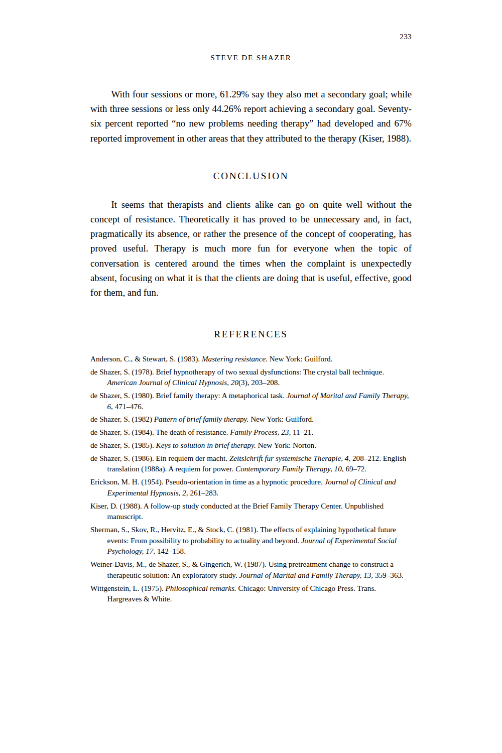233
STEVE DE SHAZER
With four sessions or more, 61.29% say they also met a secondary goal; while with three sessions or less only 44.26% report achieving a secondary goal. Seventy-six percent reported “no new problems needing therapy” had developed and 67% reported improvement in other areas that they attributed to the therapy (Kiser, 1988).
CONCLUSION
It seems that therapists and clients alike can go on quite well without the concept of resistance. Theoretically it has proved to be unnecessary and, in fact, pragmatically its absence, or rather the presence of the concept of cooperating, has proved useful. Therapy is much more fun for everyone when the topic of conversation is centered around the times when the complaint is unexpectedly absent, focusing on what it is that the clients are doing that is useful, effective, good for them, and fun.
REFERENCES
Anderson, C., & Stewart, S. (1983). Mastering resistance. New York: Guilford.
de Shazer, S. (1978). Brief hypnotherapy of two sexual dysfunctions: The crystal ball technique. American Journal of Clinical Hypnosis, 20(3), 203–208.
de Shazer, S. (1980). Brief family therapy: A metaphorical task. Journal of Marital and Family Therapy, 6, 471–476.
de Shazer, S. (1982) Pattern of brief family therapy. New York: Guilford.
de Shazer, S. (1984). The death of resistance. Family Process, 23, 11–21.
de Shazer, S. (1985). Keys to solution in brief therapy. New York: Norton.
de Shazer, S. (1986). Ein requiem der macht. Zeitslchrift fur systemische Therapie, 4, 208–212. English translation (1988a). A requiem for power. Contemporary Family Therapy, 10, 69–72.
Erickson, M. H. (1954). Pseudo-orientation in time as a hypnotic procedure. Journal of Clinical and Experimental Hypnosis, 2, 261–283.
Kiser, D. (1988). A follow-up study conducted at the Brief Family Therapy Center. Unpublished manuscript.
Sherman, S., Skov, R., Hervitz, E., & Stock, C. (1981). The effects of explaining hypothetical future events: From possibility to probability to actuality and beyond. Journal of Experimental Social Psychology, 17, 142–158.
Weiner-Davis, M., de Shazer, S., & Gingerich, W. (1987). Using pretreatment change to construct a therapeutic solution: An exploratory study. Journal of Marital and Family Therapy, 13, 359–363.
Wittgenstein, L. (1975). Philosophical remarks. Chicago: University of Chicago Press. Trans. Hargreaves & White.